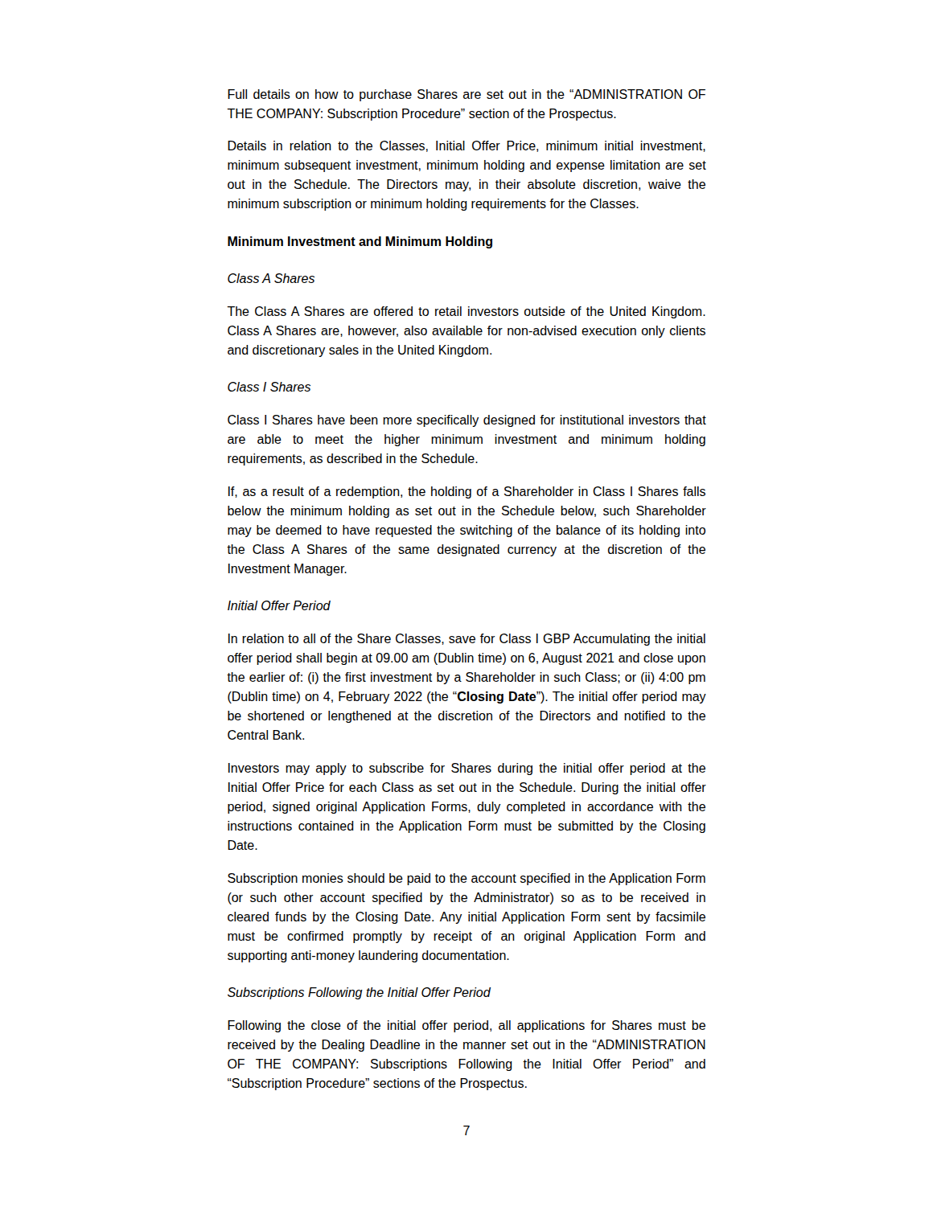Full details on how to purchase Shares are set out in the “ADMINISTRATION OF THE COMPANY: Subscription Procedure” section of the Prospectus.
Details in relation to the Classes, Initial Offer Price, minimum initial investment, minimum subsequent investment, minimum holding and expense limitation are set out in the Schedule. The Directors may, in their absolute discretion, waive the minimum subscription or minimum holding requirements for the Classes.
Minimum Investment and Minimum Holding
Class A Shares
The Class A Shares are offered to retail investors outside of the United Kingdom. Class A Shares are, however, also available for non-advised execution only clients and discretionary sales in the United Kingdom.
Class I Shares
Class I Shares have been more specifically designed for institutional investors that are able to meet the higher minimum investment and minimum holding requirements, as described in the Schedule.
If, as a result of a redemption, the holding of a Shareholder in Class I Shares falls below the minimum holding as set out in the Schedule below, such Shareholder may be deemed to have requested the switching of the balance of its holding into the Class A Shares of the same designated currency at the discretion of the Investment Manager.
Initial Offer Period
In relation to all of the Share Classes, save for Class I GBP Accumulating the initial offer period shall begin at 09.00 am (Dublin time) on 6, August 2021 and close upon the earlier of: (i) the first investment by a Shareholder in such Class; or (ii) 4:00 pm (Dublin time) on 4, February 2022 (the “Closing Date”). The initial offer period may be shortened or lengthened at the discretion of the Directors and notified to the Central Bank.
Investors may apply to subscribe for Shares during the initial offer period at the Initial Offer Price for each Class as set out in the Schedule. During the initial offer period, signed original Application Forms, duly completed in accordance with the instructions contained in the Application Form must be submitted by the Closing Date.
Subscription monies should be paid to the account specified in the Application Form (or such other account specified by the Administrator) so as to be received in cleared funds by the Closing Date. Any initial Application Form sent by facsimile must be confirmed promptly by receipt of an original Application Form and supporting anti-money laundering documentation.
Subscriptions Following the Initial Offer Period
Following the close of the initial offer period, all applications for Shares must be received by the Dealing Deadline in the manner set out in the “ADMINISTRATION OF THE COMPANY: Subscriptions Following the Initial Offer Period” and “Subscription Procedure” sections of the Prospectus.
7